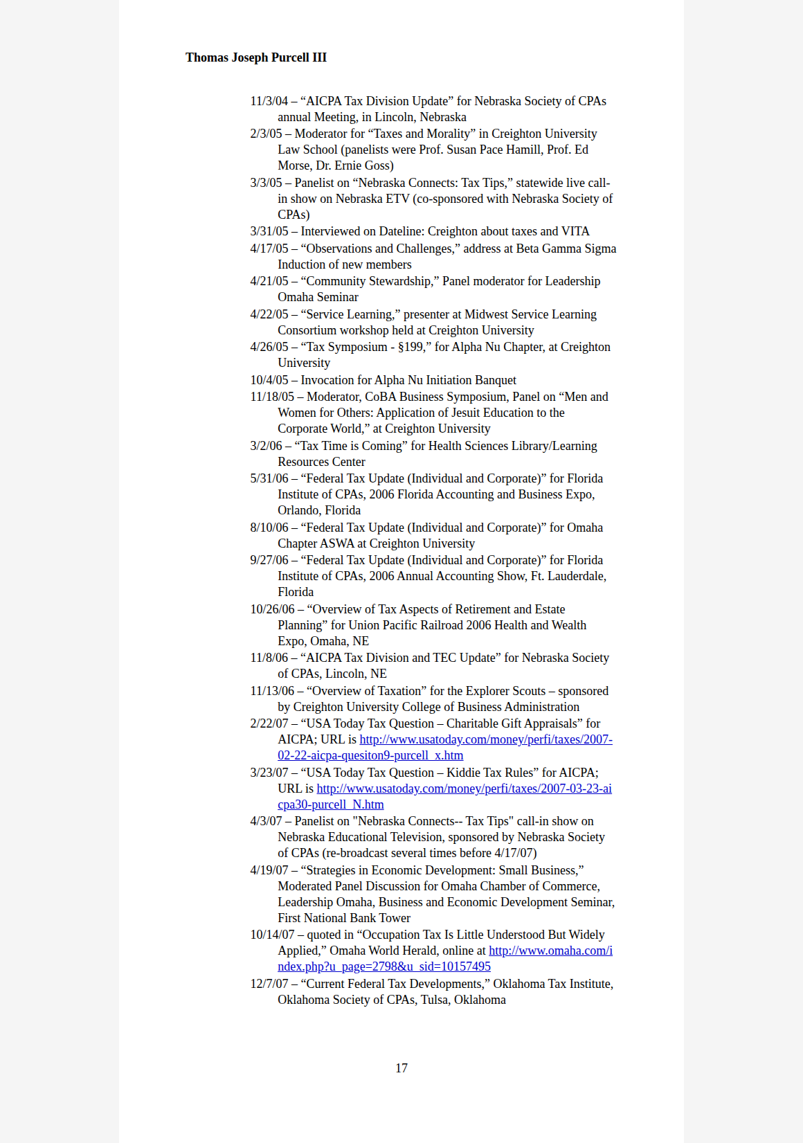Thomas Joseph Purcell III
11/3/04 – “AICPA Tax Division Update” for Nebraska Society of CPAs annual Meeting, in Lincoln, Nebraska
2/3/05 – Moderator for “Taxes and Morality” in Creighton University Law School (panelists were Prof. Susan Pace Hamill, Prof. Ed Morse, Dr. Ernie Goss)
3/3/05 – Panelist on “Nebraska Connects: Tax Tips,” statewide live call-in show on Nebraska ETV (co-sponsored with Nebraska Society of CPAs)
3/31/05 – Interviewed on Dateline: Creighton about taxes and VITA
4/17/05 – “Observations and Challenges,” address at Beta Gamma Sigma Induction of new members
4/21/05 – “Community Stewardship,” Panel moderator for Leadership Omaha Seminar
4/22/05 – “Service Learning,” presenter at Midwest Service Learning Consortium workshop held at Creighton University
4/26/05 – “Tax Symposium - §199,” for Alpha Nu Chapter, at Creighton University
10/4/05 – Invocation for Alpha Nu Initiation Banquet
11/18/05 – Moderator, CoBA Business Symposium, Panel on “Men and Women for Others: Application of Jesuit Education to the Corporate World,” at Creighton University
3/2/06 – “Tax Time is Coming” for Health Sciences Library/Learning Resources Center
5/31/06 – “Federal Tax Update (Individual and Corporate)” for Florida Institute of CPAs, 2006 Florida Accounting and Business Expo, Orlando, Florida
8/10/06 – “Federal Tax Update (Individual and Corporate)” for Omaha Chapter ASWA at Creighton University
9/27/06 – “Federal Tax Update (Individual and Corporate)” for Florida Institute of CPAs, 2006 Annual Accounting Show, Ft. Lauderdale, Florida
10/26/06 – “Overview of Tax Aspects of Retirement and Estate Planning” for Union Pacific Railroad 2006 Health and Wealth Expo, Omaha, NE
11/8/06 – “AICPA Tax Division and TEC Update” for Nebraska Society of CPAs, Lincoln, NE
11/13/06 – “Overview of Taxation” for the Explorer Scouts – sponsored by Creighton University College of Business Administration
2/22/07 – “USA Today Tax Question – Charitable Gift Appraisals” for AICPA; URL is http://www.usatoday.com/money/perfi/taxes/2007-02-22-aicpa-quesiton9-purcell_x.htm
3/23/07 – “USA Today Tax Question – Kiddie Tax Rules” for AICPA; URL is http://www.usatoday.com/money/perfi/taxes/2007-03-23-aicpa30-purcell_N.htm
4/3/07 – Panelist on "Nebraska Connects-- Tax Tips" call-in show on Nebraska Educational Television, sponsored by Nebraska Society of CPAs (re-broadcast several times before 4/17/07)
4/19/07 – “Strategies in Economic Development: Small Business,” Moderated Panel Discussion for Omaha Chamber of Commerce, Leadership Omaha, Business and Economic Development Seminar, First National Bank Tower
10/14/07 – quoted in “Occupation Tax Is Little Understood But Widely Applied,” Omaha World Herald, online at http://www.omaha.com/index.php?u_page=2798&u_sid=10157495
12/7/07 – “Current Federal Tax Developments,” Oklahoma Tax Institute, Oklahoma Society of CPAs, Tulsa, Oklahoma
17